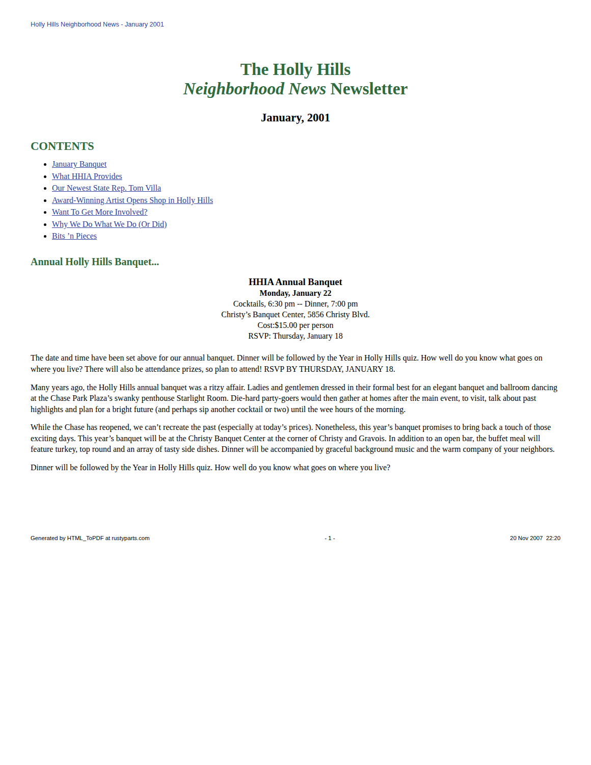Holly Hills Neighborhood News - January 2001
The Holly Hills
Neighborhood News Newsletter
January, 2001
CONTENTS
January Banquet
What HHIA Provides
Our Newest State Rep. Tom Villa
Award-Winning Artist Opens Shop in Holly Hills
Want To Get More Involved?
Why We Do What We Do (Or Did)
Bits ’n Pieces
Annual Holly Hills Banquet...
HHIA Annual Banquet
Monday, January 22
Cocktails, 6:30 pm -- Dinner, 7:00 pm
Christy’s Banquet Center, 5856 Christy Blvd.
Cost:$15.00 per person
RSVP: Thursday, January 18
The date and time have been set above for our annual banquet. Dinner will be followed by the Year in Holly Hills quiz. How well do you know what goes on where you live? There will also be attendance prizes, so plan to attend! RSVP BY THURSDAY, JANUARY 18.
Many years ago, the Holly Hills annual banquet was a ritzy affair. Ladies and gentlemen dressed in their formal best for an elegant banquet and ballroom dancing at the Chase Park Plaza’s swanky penthouse Starlight Room. Die-hard party-goers would then gather at homes after the main event, to visit, talk about past highlights and plan for a bright future (and perhaps sip another cocktail or two) until the wee hours of the morning.
While the Chase has reopened, we can’t recreate the past (especially at today’s prices). Nonetheless, this year’s banquet promises to bring back a touch of those exciting days. This year’s banquet will be at the Christy Banquet Center at the corner of Christy and Gravois. In addition to an open bar, the buffet meal will feature turkey, top round and an array of tasty side dishes. Dinner will be accompanied by graceful background music and the warm company of your neighbors.
Dinner will be followed by the Year in Holly Hills quiz. How well do you know what goes on where you live?
Generated by HTML_ToPDF at rustyparts.com
- 1 -
20 Nov 2007 22:20